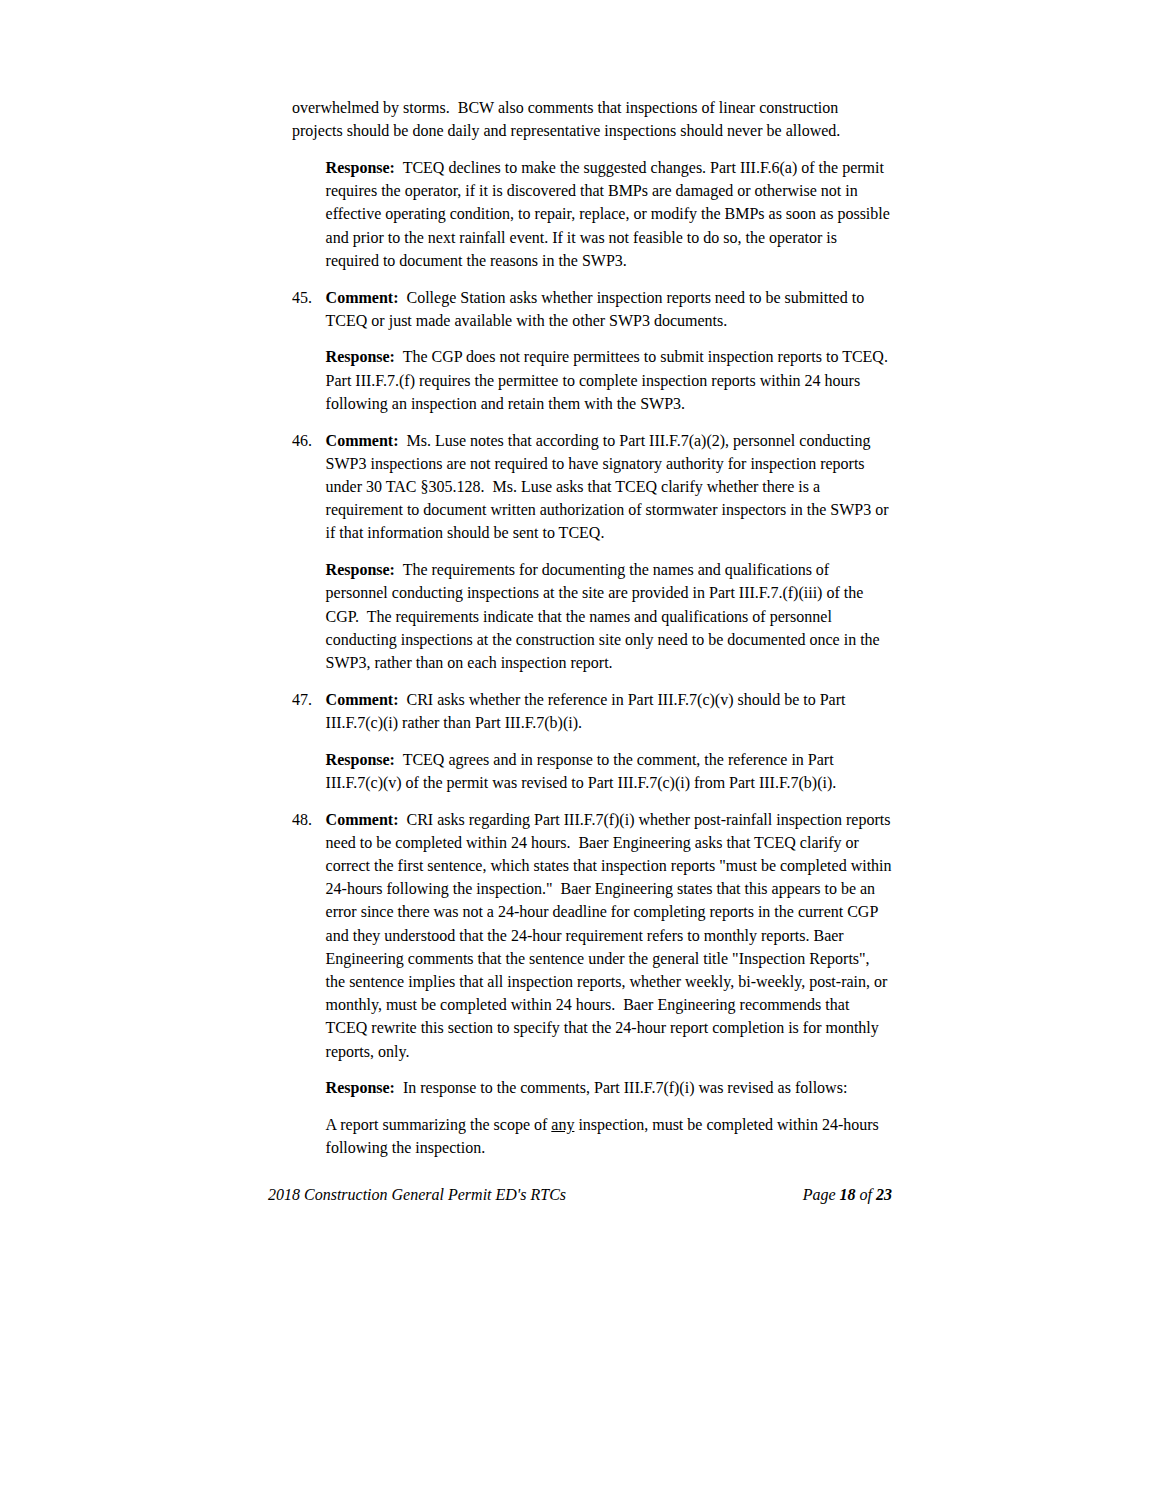overwhelmed by storms. BCW also comments that inspections of linear construction projects should be done daily and representative inspections should never be allowed.
Response: TCEQ declines to make the suggested changes. Part III.F.6(a) of the permit requires the operator, if it is discovered that BMPs are damaged or otherwise not in effective operating condition, to repair, replace, or modify the BMPs as soon as possible and prior to the next rainfall event. If it was not feasible to do so, the operator is required to document the reasons in the SWP3.
45.
Comment: College Station asks whether inspection reports need to be submitted to TCEQ or just made available with the other SWP3 documents.
Response: The CGP does not require permittees to submit inspection reports to TCEQ. Part III.F.7.(f) requires the permittee to complete inspection reports within 24 hours following an inspection and retain them with the SWP3.
46.
Comment: Ms. Luse notes that according to Part III.F.7(a)(2), personnel conducting SWP3 inspections are not required to have signatory authority for inspection reports under 30 TAC §305.128. Ms. Luse asks that TCEQ clarify whether there is a requirement to document written authorization of stormwater inspectors in the SWP3 or if that information should be sent to TCEQ.
Response: The requirements for documenting the names and qualifications of personnel conducting inspections at the site are provided in Part III.F.7.(f)(iii) of the CGP. The requirements indicate that the names and qualifications of personnel conducting inspections at the construction site only need to be documented once in the SWP3, rather than on each inspection report.
47.
Comment: CRI asks whether the reference in Part III.F.7(c)(v) should be to Part III.F.7(c)(i) rather than Part III.F.7(b)(i).
Response: TCEQ agrees and in response to the comment, the reference in Part III.F.7(c)(v) of the permit was revised to Part III.F.7(c)(i) from Part III.F.7(b)(i).
48.
Comment: CRI asks regarding Part III.F.7(f)(i) whether post-rainfall inspection reports need to be completed within 24 hours. Baer Engineering asks that TCEQ clarify or correct the first sentence, which states that inspection reports "must be completed within 24-hours following the inspection." Baer Engineering states that this appears to be an error since there was not a 24-hour deadline for completing reports in the current CGP and they understood that the 24-hour requirement refers to monthly reports. Baer Engineering comments that the sentence under the general title "Inspection Reports", the sentence implies that all inspection reports, whether weekly, bi-weekly, post-rain, or monthly, must be completed within 24 hours. Baer Engineering recommends that TCEQ rewrite this section to specify that the 24-hour report completion is for monthly reports, only.
Response: In response to the comments, Part III.F.7(f)(i) was revised as follows:
A report summarizing the scope of any inspection, must be completed within 24-hours following the inspection.
2018 Construction General Permit ED's RTCs
Page 18 of 23